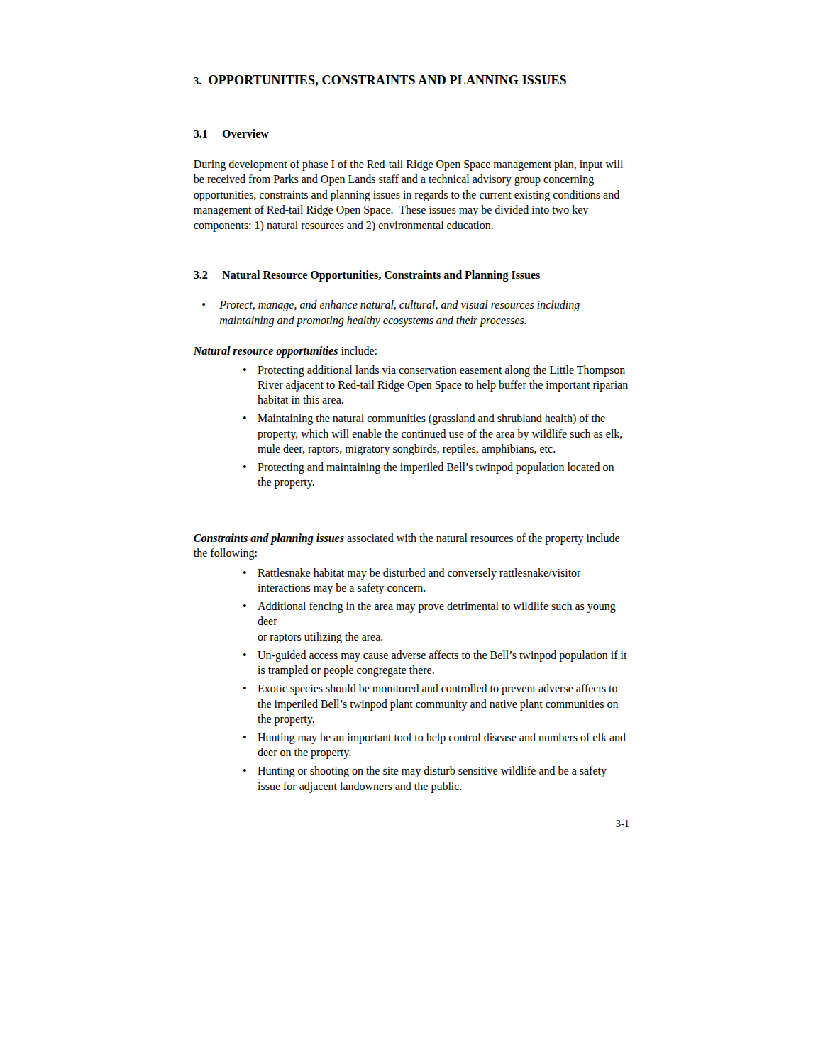3. OPPORTUNITIES, CONSTRAINTS AND PLANNING ISSUES
3.1 Overview
During development of phase I of the Red-tail Ridge Open Space management plan, input will be received from Parks and Open Lands staff and a technical advisory group concerning opportunities, constraints and planning issues in regards to the current existing conditions and management of Red-tail Ridge Open Space. These issues may be divided into two key components: 1) natural resources and 2) environmental education.
3.2 Natural Resource Opportunities, Constraints and Planning Issues
Protect, manage, and enhance natural, cultural, and visual resources including maintaining and promoting healthy ecosystems and their processes.
Natural resource opportunities include:
Protecting additional lands via conservation easement along the Little Thompson River adjacent to Red-tail Ridge Open Space to help buffer the important riparian habitat in this area.
Maintaining the natural communities (grassland and shrubland health) of the property, which will enable the continued use of the area by wildlife such as elk, mule deer, raptors, migratory songbirds, reptiles, amphibians, etc.
Protecting and maintaining the imperiled Bell’s twinpod population located on the property.
Constraints and planning issues associated with the natural resources of the property include the following:
Rattlesnake habitat may be disturbed and conversely rattlesnake/visitor interactions may be a safety concern.
Additional fencing in the area may prove detrimental to wildlife such as young deer
or raptors utilizing the area.
Un-guided access may cause adverse affects to the Bell’s twinpod population if it is trampled or people congregate there.
Exotic species should be monitored and controlled to prevent adverse affects to the imperiled Bell’s twinpod plant community and native plant communities on the property.
Hunting may be an important tool to help control disease and numbers of elk and deer on the property.
Hunting or shooting on the site may disturb sensitive wildlife and be a safety issue for adjacent landowners and the public.
3-1